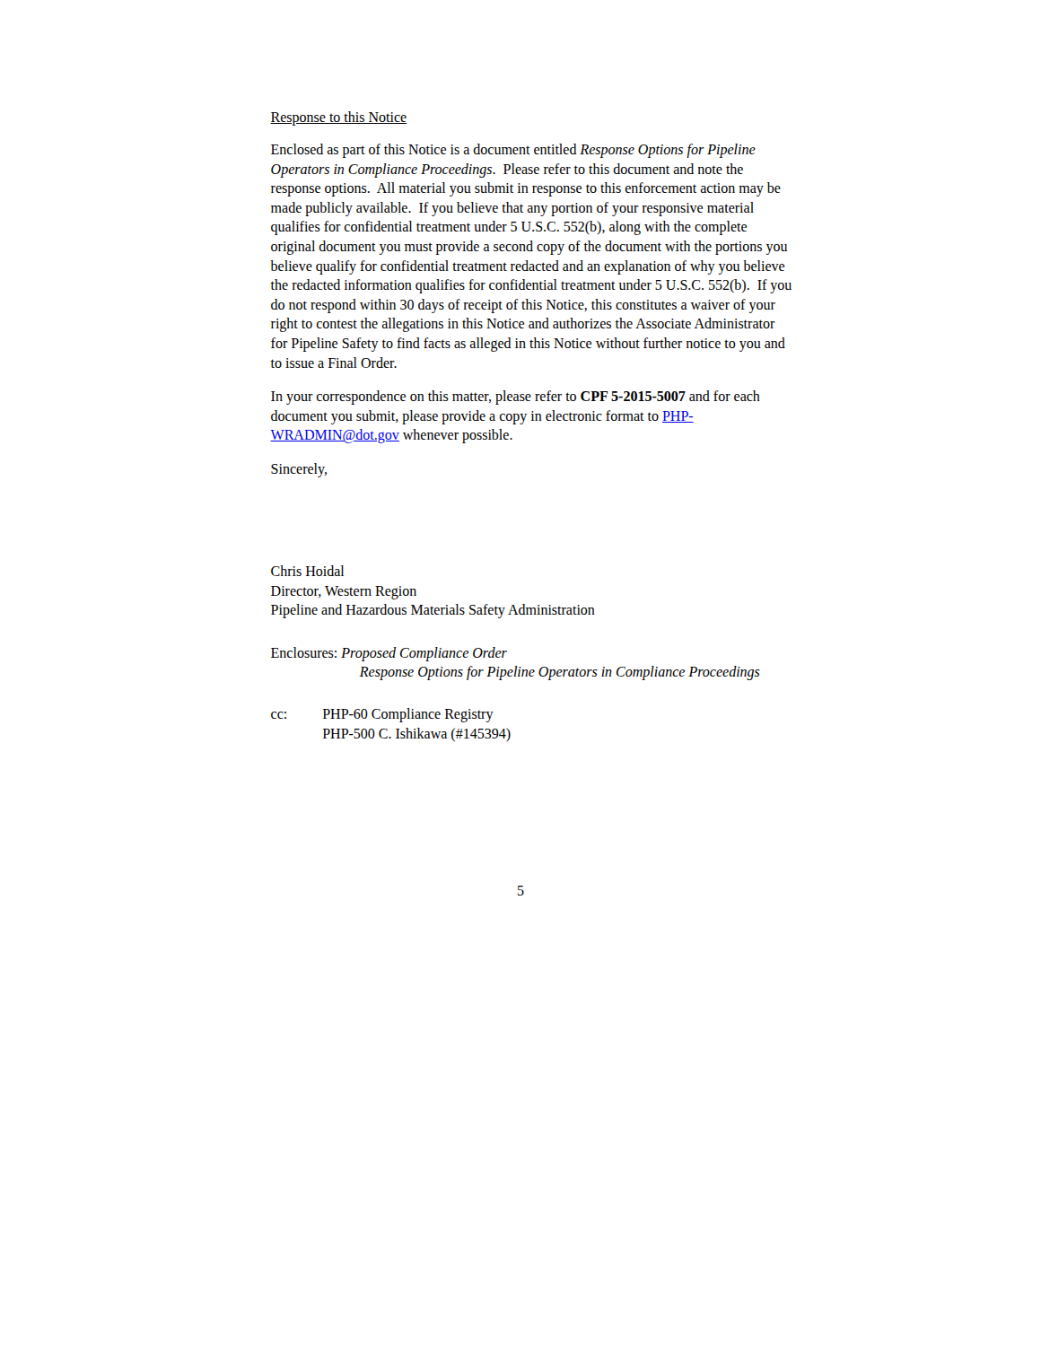Response to this Notice
Enclosed as part of this Notice is a document entitled Response Options for Pipeline Operators in Compliance Proceedings. Please refer to this document and note the response options. All material you submit in response to this enforcement action may be made publicly available. If you believe that any portion of your responsive material qualifies for confidential treatment under 5 U.S.C. 552(b), along with the complete original document you must provide a second copy of the document with the portions you believe qualify for confidential treatment redacted and an explanation of why you believe the redacted information qualifies for confidential treatment under 5 U.S.C. 552(b). If you do not respond within 30 days of receipt of this Notice, this constitutes a waiver of your right to contest the allegations in this Notice and authorizes the Associate Administrator for Pipeline Safety to find facts as alleged in this Notice without further notice to you and to issue a Final Order.
In your correspondence on this matter, please refer to CPF 5-2015-5007 and for each document you submit, please provide a copy in electronic format to PHP-WRADMIN@dot.gov whenever possible.
Sincerely,
Chris Hoidal
Director, Western Region
Pipeline and Hazardous Materials Safety Administration
Enclosures: Proposed Compliance Order
Response Options for Pipeline Operators in Compliance Proceedings
cc: PHP-60 Compliance Registry
PHP-500 C. Ishikawa (#145394)
5